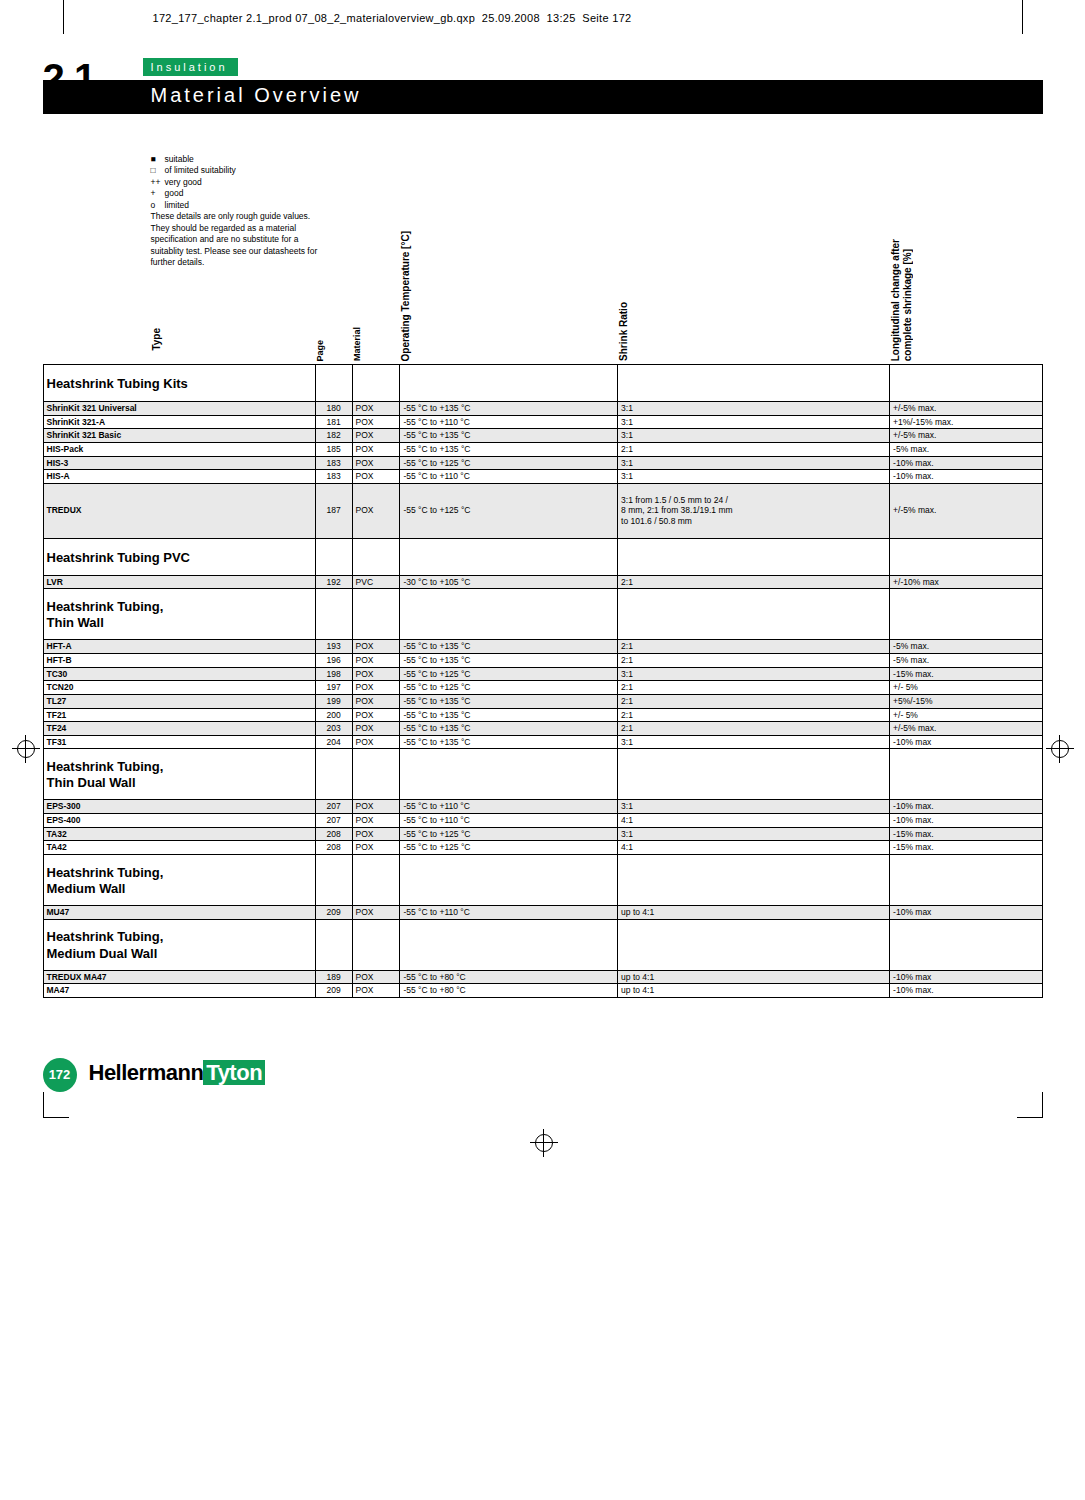172_177_chapter 2.1_prod 07_08_2_materialoverview_gb.qxp 25.09.2008 13:25 Seite 172
2. 1
Insulation
Material Overview
| suitable of limited suitability ++ very good + good o limited These details are only rough guide values. They should be regarded as a material specification and are no substitute for a suitablity test. Please see our datasheets for further details. Type | Page | Material | Operating Temperature [°C] | Shrink Ratio | Longitudinal change after complete shrinkage [%] |
| Heatshrink Tubing Kits | | | | | |
| ShrinKit 321 Universal | 180 | POX | -55 °C to +135 °C | 3:1 | +/-5% max. |
| ShrinKit 321-A | 181 | POX | -55 °C to +110 °C | 3:1 | +1%/-15% max. |
| ShrinKit 321 Basic | 182 | POX | -55 °C to +135 °C | 3:1 | +/-5% max. |
| HIS-Pack | 185 | POX | -55 °C to +135 °C | 2:1 | -5% max. |
| HIS-3 | 183 | POX | -55 °C to +125 °C | 3:1 | -10% max. |
| HIS-A | 183 | POX | -55 °C to +110 °C | 3:1 | -10% max. |
| TREDUX | 187 | POX | -55 °C to +125 °C | 3:1 from 1.5 / 0.5 mm to 24 / 8 mm, 2:1 from 38.1/19.1 mm to 101.6 / 50.8 mm | +/-5% max. |
| Heatshrink Tubing PVC | | | | | |
| LVR | 192 | PVC | -30 °C to +105 °C | 2:1 | +/-10% max |
| Heatshrink Tubing, Thin Wall | | | | | |
| HFT-A | 193 | POX | -55 °C to +135 °C | 2:1 | -5% max. |
| HFT-B | 196 | POX | -55 °C to +135 °C | 2:1 | -5% max. |
| TC30 | 198 | POX | -55 °C to +125 °C | 3:1 | -15% max. |
| TCN20 | 197 | POX | -55 °C to +125 °C | 2:1 | +/- 5% |
| TL27 | 199 | POX | -55 °C to +135 °C | 2:1 | +5%/-15% |
| TF21 | 200 | POX | -55 °C to +135 °C | 2:1 | +/- 5% |
| TF24 | 203 | POX | -55 °C to +135 °C | 2:1 | +/-5% max. |
| TF31 | 204 | POX | -55 °C to +135 °C | 3:1 | -10% max |
| Heatshrink Tubing, Thin Dual Wall | | | | | |
| EPS-300 | 207 | POX | -55 °C to +110 °C | 3:1 | -10% max. |
| EPS-400 | 207 | POX | -55 °C to +110 °C | 4:1 | -10% max. |
| TA32 | 208 | POX | -55 °C to +125 °C | 3:1 | -15% max. |
| TA42 | 208 | POX | -55 °C to +125 °C | 4:1 | -15% max. |
| Heatshrink Tubing, Medium Wall | | | | | |
| MU47 | 209 | POX | -55 °C to +110 °C | up to 4:1 | -10% max |
| Heatshrink Tubing, Medium Dual Wall | | | | | |
| TREDUX MA47 | 189 | POX | -55 °C to +80 °C | up to 4:1 | -10% max |
| MA47 | 209 | POX | -55 °C to +80 °C | up to 4:1 | -10% max. |
172
HellermannTyton